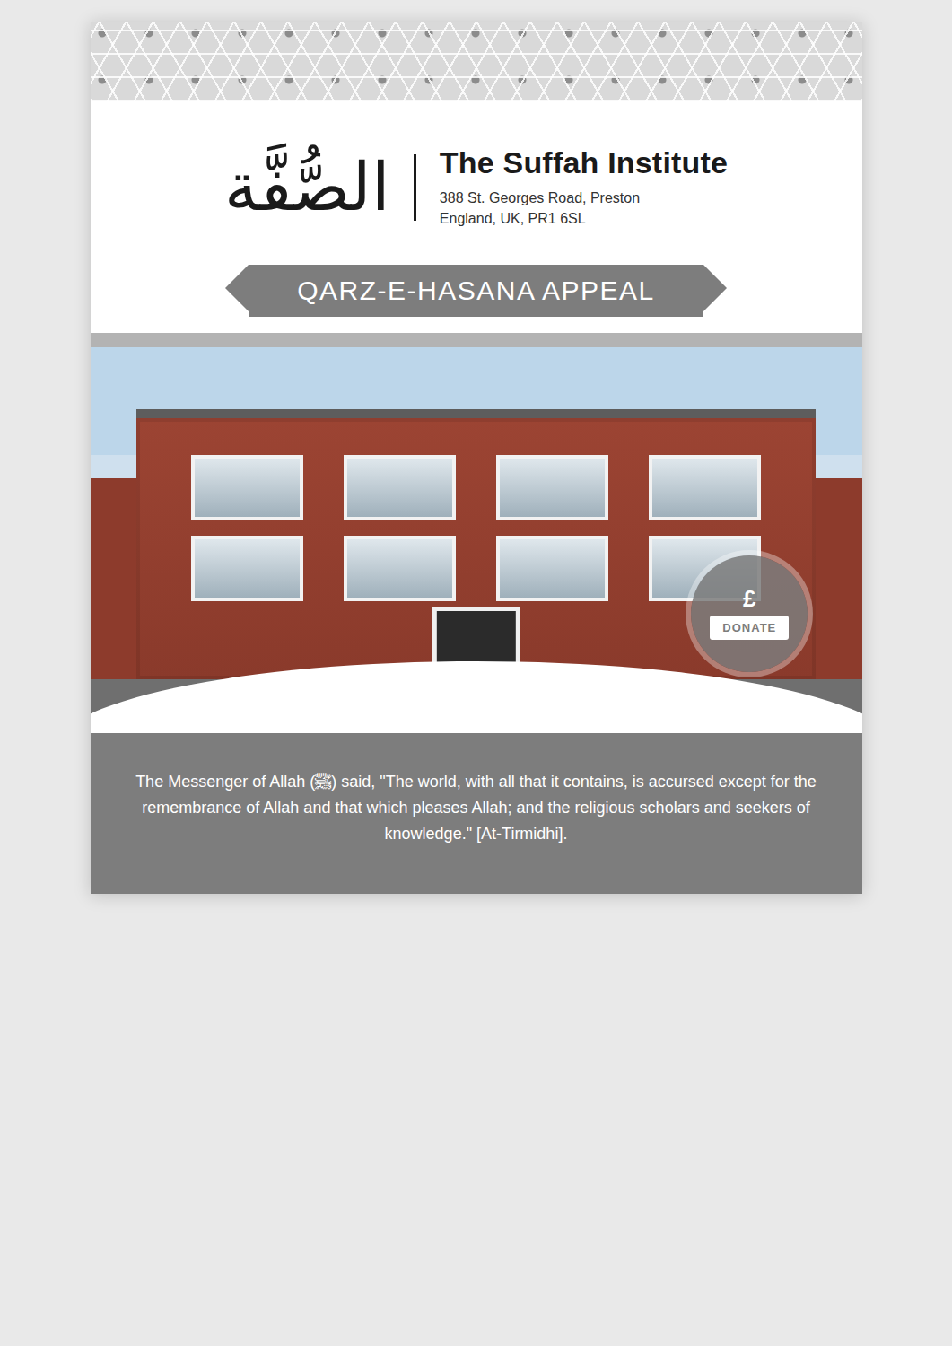الصُّفَّة
The Suffah Institute
388 St. Georges Road, Preston
England, UK, PR1 6SL
Qarz-e-Hasana Appeal
£ DONATE
The Messenger of Allah (ﷺ) said, "The world, with all that it contains, is accursed except for the remembrance of Allah and that which pleases Allah; and the religious scholars and seekers of knowledge." [At-Tirmidhi].